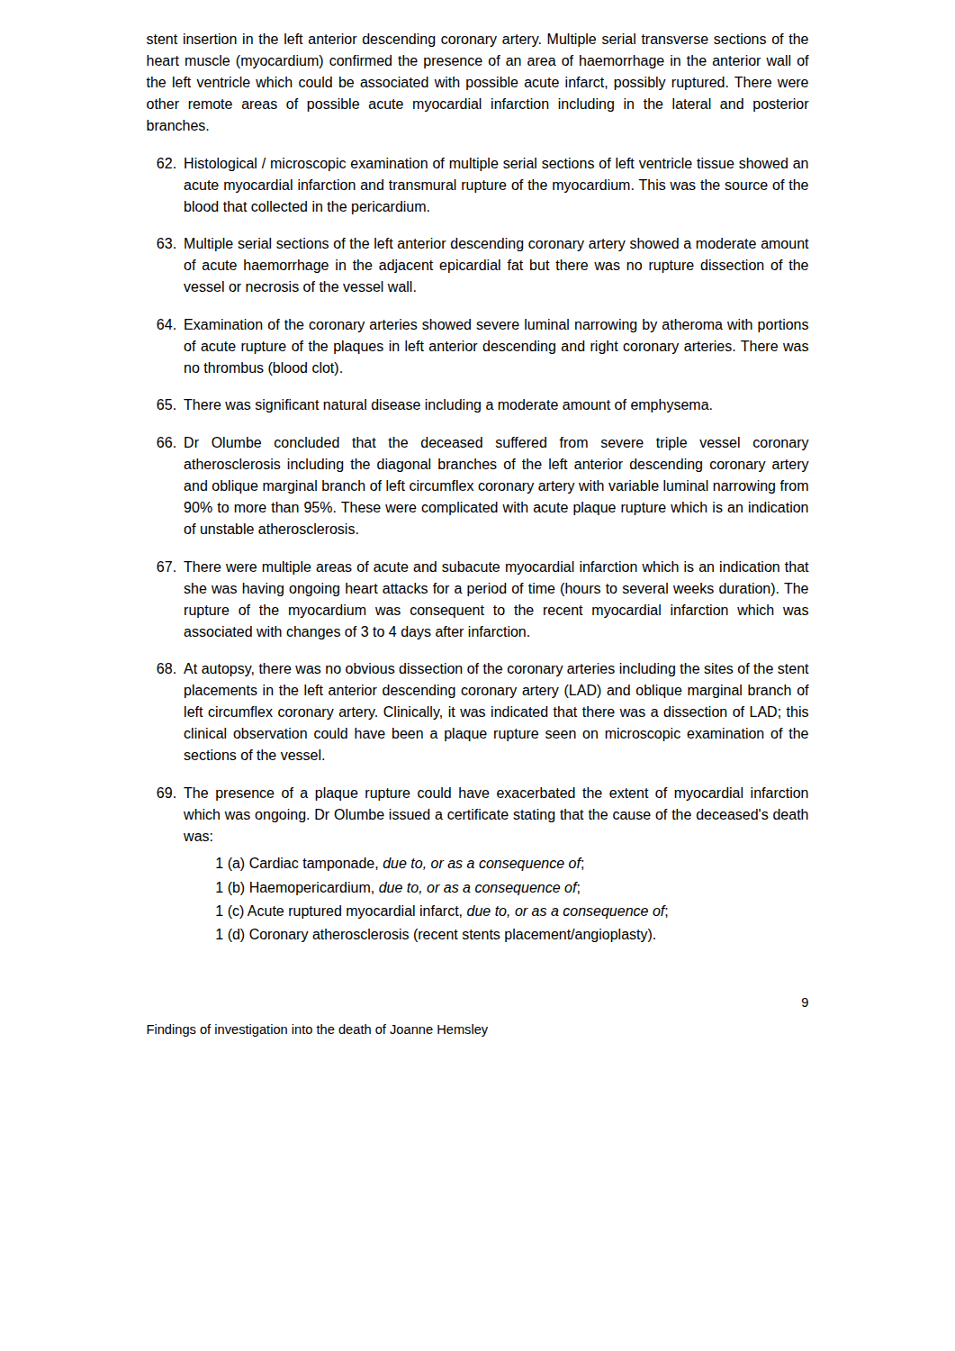stent insertion in the left anterior descending coronary artery. Multiple serial transverse sections of the heart muscle (myocardium) confirmed the presence of an area of haemorrhage in the anterior wall of the left ventricle which could be associated with possible acute infarct, possibly ruptured. There were other remote areas of possible acute myocardial infarction including in the lateral and posterior branches.
62. Histological / microscopic examination of multiple serial sections of left ventricle tissue showed an acute myocardial infarction and transmural rupture of the myocardium. This was the source of the blood that collected in the pericardium.
63. Multiple serial sections of the left anterior descending coronary artery showed a moderate amount of acute haemorrhage in the adjacent epicardial fat but there was no rupture dissection of the vessel or necrosis of the vessel wall.
64. Examination of the coronary arteries showed severe luminal narrowing by atheroma with portions of acute rupture of the plaques in left anterior descending and right coronary arteries. There was no thrombus (blood clot).
65. There was significant natural disease including a moderate amount of emphysema.
66. Dr Olumbe concluded that the deceased suffered from severe triple vessel coronary atherosclerosis including the diagonal branches of the left anterior descending coronary artery and oblique marginal branch of left circumflex coronary artery with variable luminal narrowing from 90% to more than 95%. These were complicated with acute plaque rupture which is an indication of unstable atherosclerosis.
67. There were multiple areas of acute and subacute myocardial infarction which is an indication that she was having ongoing heart attacks for a period of time (hours to several weeks duration). The rupture of the myocardium was consequent to the recent myocardial infarction which was associated with changes of 3 to 4 days after infarction.
68. At autopsy, there was no obvious dissection of the coronary arteries including the sites of the stent placements in the left anterior descending coronary artery (LAD) and oblique marginal branch of left circumflex coronary artery. Clinically, it was indicated that there was a dissection of LAD; this clinical observation could have been a plaque rupture seen on microscopic examination of the sections of the vessel.
69. The presence of a plaque rupture could have exacerbated the extent of myocardial infarction which was ongoing. Dr Olumbe issued a certificate stating that the cause of the deceased's death was:
1 (a) Cardiac tamponade, due to, or as a consequence of;
1 (b) Haemopericardium, due to, or as a consequence of;
1 (c) Acute ruptured myocardial infarct, due to, or as a consequence of;
1 (d) Coronary atherosclerosis (recent stents placement/angioplasty).
9
Findings of investigation into the death of Joanne Hemsley